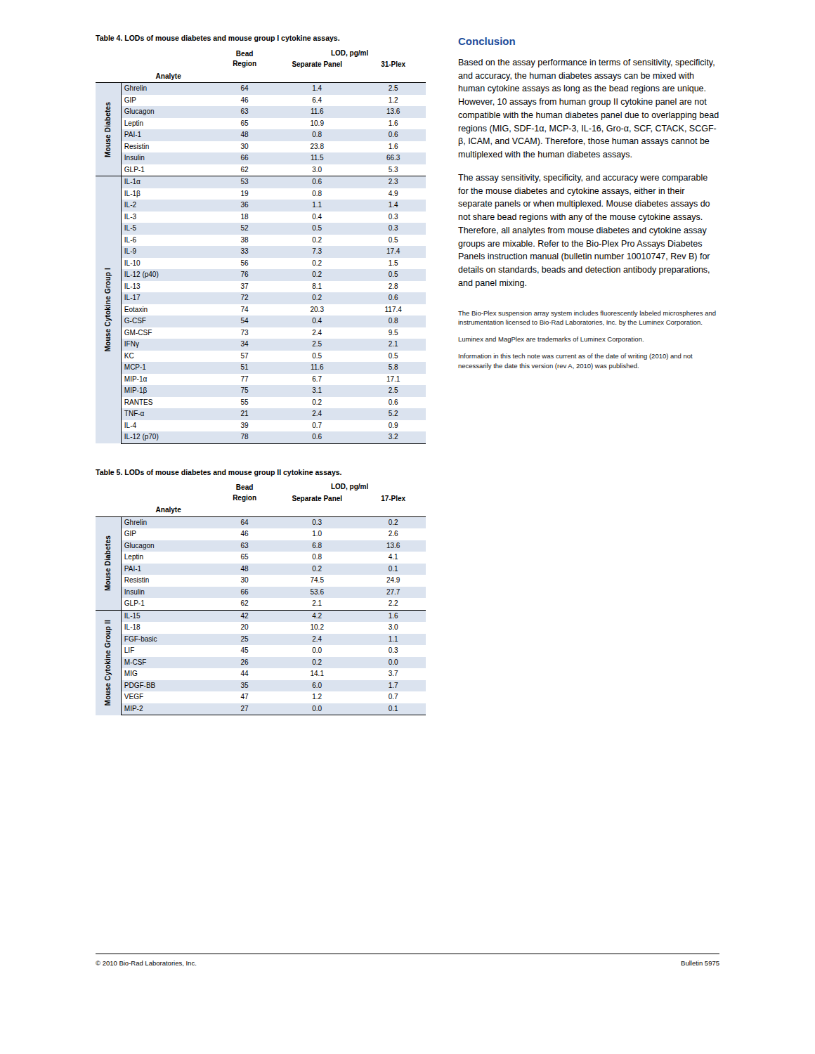Table 4. LODs of mouse diabetes and mouse group I cytokine assays.
| | | Bead Region | LOD, pg/ml |
| --- | --- | --- | --- |
| Separate Panel | 31-Plex |
| | Analyte | | | |
| Mouse Diabetes | Ghrelin | 64 | 1.4 | 2.5 |
| GIP | 46 | 6.4 | 1.2 |
| Glucagon | 63 | 11.6 | 13.6 |
| Leptin | 65 | 10.9 | 1.6 |
| PAI-1 | 48 | 0.8 | 0.6 |
| Resistin | 30 | 23.8 | 1.6 |
| Insulin | 66 | 11.5 | 66.3 |
| GLP-1 | 62 | 3.0 | 5.3 |
| Mouse Cytokine Group I | IL-1α | 53 | 0.6 | 2.3 |
| IL-1β | 19 | 0.8 | 4.9 |
| IL-2 | 36 | 1.1 | 1.4 |
| IL-3 | 18 | 0.4 | 0.3 |
| IL-5 | 52 | 0.5 | 0.3 |
| IL-6 | 38 | 0.2 | 0.5 |
| IL-9 | 33 | 7.3 | 17.4 |
| IL-10 | 56 | 0.2 | 1.5 |
| IL-12 (p40) | 76 | 0.2 | 0.5 |
| IL-13 | 37 | 8.1 | 2.8 |
| IL-17 | 72 | 0.2 | 0.6 |
| Eotaxin | 74 | 20.3 | 117.4 |
| G-CSF | 54 | 0.4 | 0.8 |
| GM-CSF | 73 | 2.4 | 9.5 |
| IFNγ | 34 | 2.5 | 2.1 |
| KC | 57 | 0.5 | 0.5 |
| MCP-1 | 51 | 11.6 | 5.8 |
| MIP-1α | 77 | 6.7 | 17.1 |
| MIP-1β | 75 | 3.1 | 2.5 |
| RANTES | 55 | 0.2 | 0.6 |
| TNF-α | 21 | 2.4 | 5.2 |
| IL-4 | 39 | 0.7 | 0.9 |
| IL-12 (p70) | 78 | 0.6 | 3.2 |
Table 5. LODs of mouse diabetes and mouse group II cytokine assays.
| | | Bead Region | LOD, pg/ml |
| --- | --- | --- | --- |
| Separate Panel | 17-Plex |
| | Analyte | | | |
| Mouse Diabetes | Ghrelin | 64 | 0.3 | 0.2 |
| GIP | 46 | 1.0 | 2.6 |
| Glucagon | 63 | 6.8 | 13.6 |
| Leptin | 65 | 0.8 | 4.1 |
| PAI-1 | 48 | 0.2 | 0.1 |
| Resistin | 30 | 74.5 | 24.9 |
| Insulin | 66 | 53.6 | 27.7 |
| GLP-1 | 62 | 2.1 | 2.2 |
| Mouse Cytokine Group II | IL-15 | 42 | 4.2 | 1.6 |
| IL-18 | 20 | 10.2 | 3.0 |
| FGF-basic | 25 | 2.4 | 1.1 |
| LIF | 45 | 0.0 | 0.3 |
| M-CSF | 26 | 0.2 | 0.0 |
| MIG | 44 | 14.1 | 3.7 |
| PDGF-BB | 35 | 6.0 | 1.7 |
| VEGF | 47 | 1.2 | 0.7 |
| MIP-2 | 27 | 0.0 | 0.1 |
Conclusion
Based on the assay performance in terms of sensitivity, specificity, and accuracy, the human diabetes assays can be mixed with human cytokine assays as long as the bead regions are unique. However, 10 assays from human group II cytokine panel are not compatible with the human diabetes panel due to overlapping bead regions (MIG, SDF-1α, MCP-3, IL-16, Gro-α, SCF, CTACK, SCGF-β, ICAM, and VCAM). Therefore, those human assays cannot be multiplexed with the human diabetes assays.
The assay sensitivity, specificity, and accuracy were comparable for the mouse diabetes and cytokine assays, either in their separate panels or when multiplexed. Mouse diabetes assays do not share bead regions with any of the mouse cytokine assays. Therefore, all analytes from mouse diabetes and cytokine assay groups are mixable. Refer to the Bio-Plex Pro Assays Diabetes Panels instruction manual (bulletin number 10010747, Rev B) for details on standards, beads and detection antibody preparations, and panel mixing.
The Bio-Plex suspension array system includes fluorescently labeled microspheres and instrumentation licensed to Bio-Rad Laboratories, Inc. by the Luminex Corporation.
Luminex and MagPlex are trademarks of Luminex Corporation.
Information in this tech note was current as of the date of writing (2010) and not necessarily the date this version (rev A, 2010) was published.
© 2010 Bio-Rad Laboratories, Inc.
Bulletin 5975